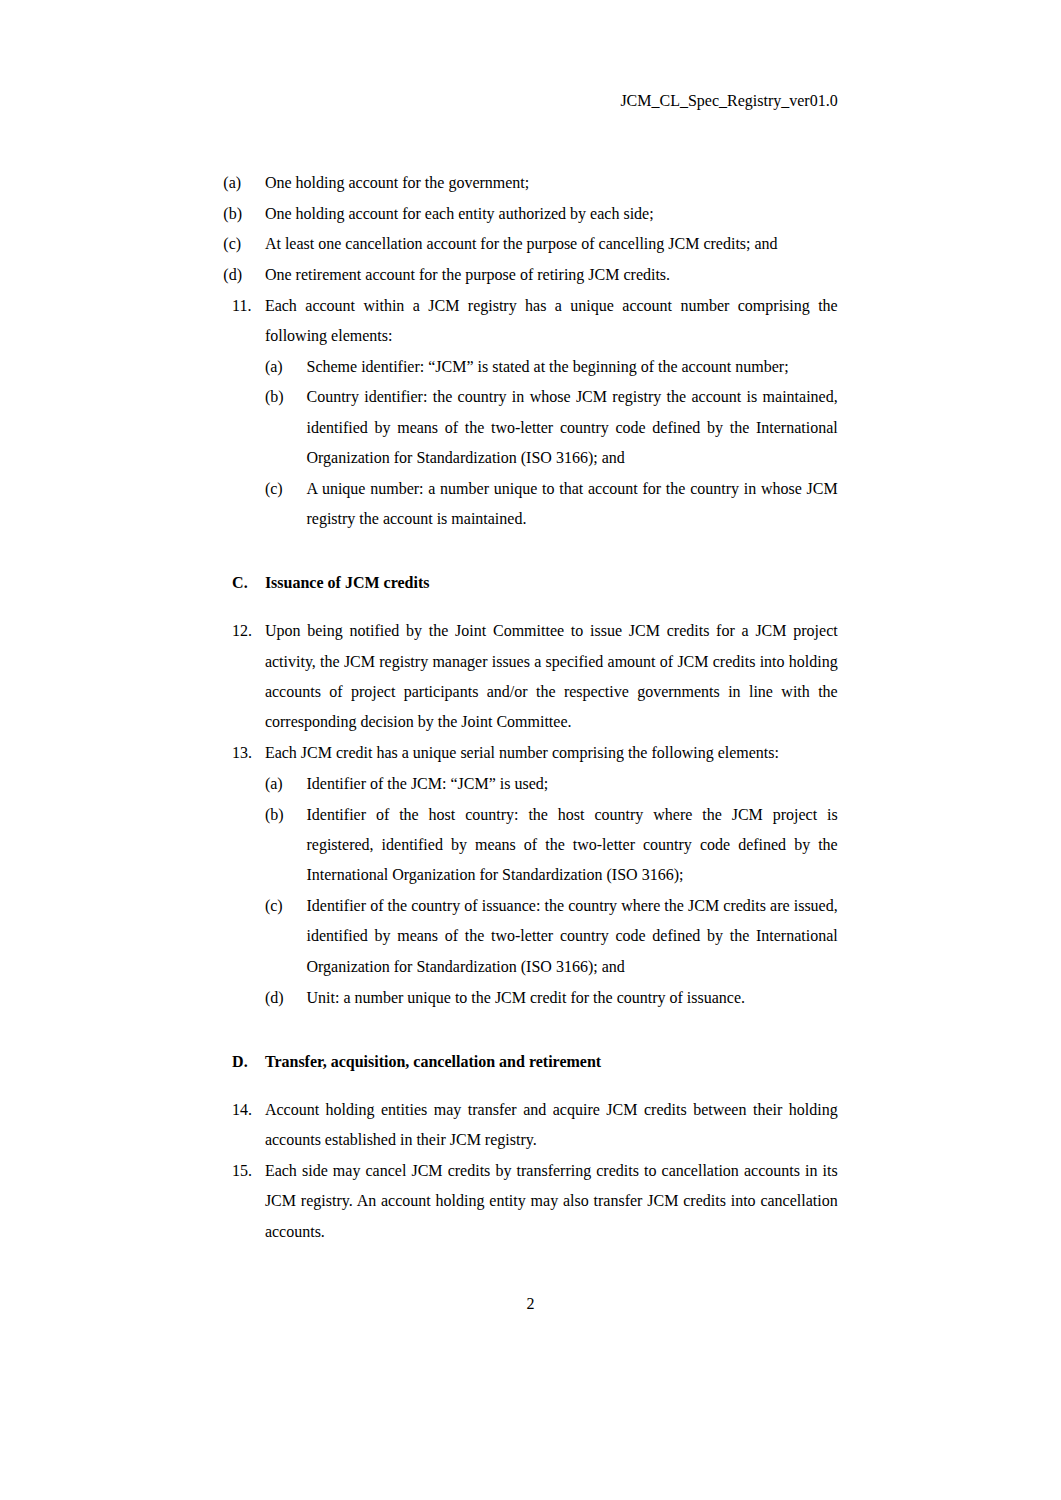JCM_CL_Spec_Registry_ver01.0
(a) One holding account for the government;
(b) One holding account for each entity authorized by each side;
(c) At least one cancellation account for the purpose of cancelling JCM credits; and
(d) One retirement account for the purpose of retiring JCM credits.
11. Each account within a JCM registry has a unique account number comprising the following elements:
(a) Scheme identifier: “JCM” is stated at the beginning of the account number;
(b) Country identifier: the country in whose JCM registry the account is maintained, identified by means of the two-letter country code defined by the International Organization for Standardization (ISO 3166); and
(c) A unique number: a number unique to that account for the country in whose JCM registry the account is maintained.
C. Issuance of JCM credits
12. Upon being notified by the Joint Committee to issue JCM credits for a JCM project activity, the JCM registry manager issues a specified amount of JCM credits into holding accounts of project participants and/or the respective governments in line with the corresponding decision by the Joint Committee.
13. Each JCM credit has a unique serial number comprising the following elements:
(a) Identifier of the JCM: “JCM” is used;
(b) Identifier of the host country: the host country where the JCM project is registered, identified by means of the two-letter country code defined by the International Organization for Standardization (ISO 3166);
(c) Identifier of the country of issuance: the country where the JCM credits are issued, identified by means of the two-letter country code defined by the International Organization for Standardization (ISO 3166); and
(d) Unit: a number unique to the JCM credit for the country of issuance.
D. Transfer, acquisition, cancellation and retirement
14. Account holding entities may transfer and acquire JCM credits between their holding accounts established in their JCM registry.
15. Each side may cancel JCM credits by transferring credits to cancellation accounts in its JCM registry. An account holding entity may also transfer JCM credits into cancellation accounts.
2